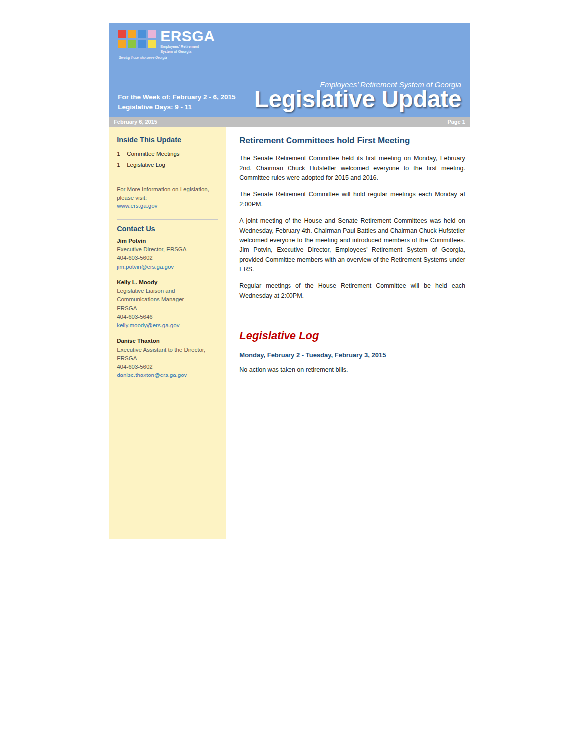ERSGA Employees’ Retirement
System of Georgia
Serving those who serve Georgia
Employees’ Retirement System of Georgia
Legislative Update
For the Week of: February 2 - 6, 2015
Legislative Days: 9 - 11
February 6, 2015 Page 1
Inside This Update
1 Committee Meetings
1 Legislative Log
For More Information on Legislation, please visit:
www.ers.ga.gov
Contact Us
Jim Potvin
Executive Director, ERSGA
404-603-5602
jim.potvin@ers.ga.gov
Kelly L. Moody
Legislative Liaison and Communications Manager
ERSGA
404-603-5646
kelly.moody@ers.ga.gov
Danise Thaxton
Executive Assistant to the Director, ERSGA
404-603-5602
danise.thaxton@ers.ga.gov
Retirement Committees hold First Meeting
The Senate Retirement Committee held its first meeting on Monday, February 2nd. Chairman Chuck Hufstetler welcomed everyone to the first meeting. Committee rules were adopted for 2015 and 2016.
The Senate Retirement Committee will hold regular meetings each Monday at 2:00PM.
A joint meeting of the House and Senate Retirement Committees was held on Wednesday, February 4th. Chairman Paul Battles and Chairman Chuck Hufstetler welcomed everyone to the meeting and introduced members of the Committees. Jim Potvin, Executive Director, Employees’ Retirement System of Georgia, provided Committee members with an overview of the Retirement Systems under ERS.
Regular meetings of the House Retirement Committee will be held each Wednesday at 2:00PM.
Legislative Log
Monday, February 2 - Tuesday, February 3, 2015
No action was taken on retirement bills.